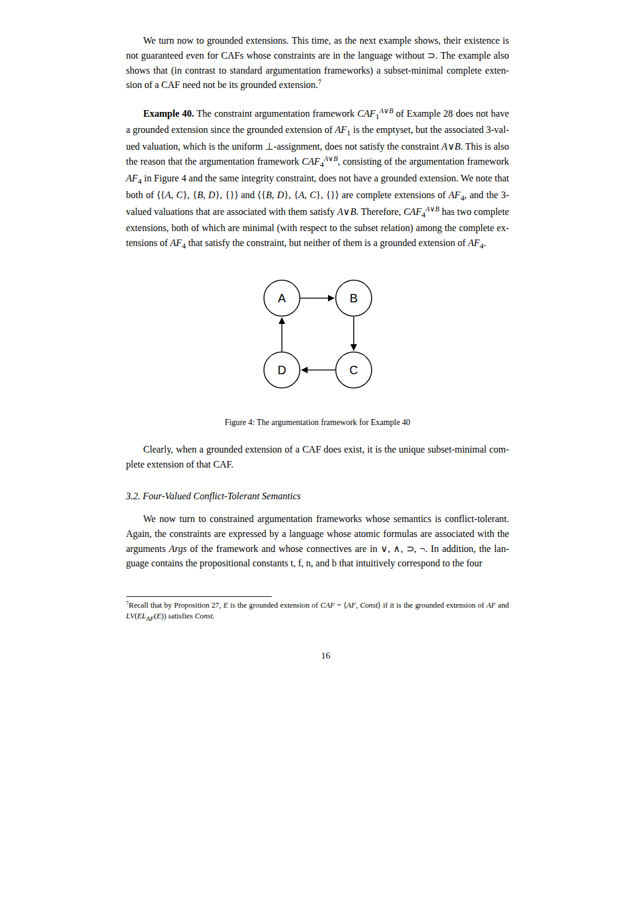We turn now to grounded extensions. This time, as the next example shows, their existence is not guaranteed even for CAFs whose constraints are in the language without ⊃. The example also shows that (in contrast to standard argumentation frameworks) a subset-minimal complete extension of a CAF need not be its grounded extension.7
Example 40. The constraint argumentation framework CAF1A∨B of Example 28 does not have a grounded extension since the grounded extension of AF1 is the emptyset, but the associated 3-valued valuation, which is the uniform ⊥-assignment, does not satisfy the constraint A∨B. This is also the reason that the argumentation framework CAF4A∨B, consisting of the argumentation framework AF4 in Figure 4 and the same integrity constraint, does not have a grounded extension. We note that both of ⟨{A, C}, {B, D}, {}⟩ and ⟨{B, D}, {A, C}, {}⟩ are complete extensions of AF4, and the 3-valued valuations that are associated with them satisfy A∨B. Therefore, CAF4A∨B has two complete extensions, both of which are minimal (with respect to the subset relation) among the complete extensions of AF4 that satisfy the constraint, but neither of them is a grounded extension of AF4.
A B C D
Figure 4: The argumentation framework for Example 40
Clearly, when a grounded extension of a CAF does exist, it is the unique subset-minimal complete extension of that CAF.
3.2. Four-Valued Conflict-Tolerant Semantics
We now turn to constrained argumentation frameworks whose semantics is conflict-tolerant. Again, the constraints are expressed by a language whose atomic formulas are associated with the arguments Args of the framework and whose connectives are in ∨, ∧, ⊃, ¬. In addition, the language contains the propositional constants t, f, n, and b that intuitively correspond to the four
7Recall that by Proposition 27, E is the grounded extension of CAF = ⟨AF, Const⟩ if it is the grounded extension of AF and LV(ELAF(E)) satisfies Const.
16